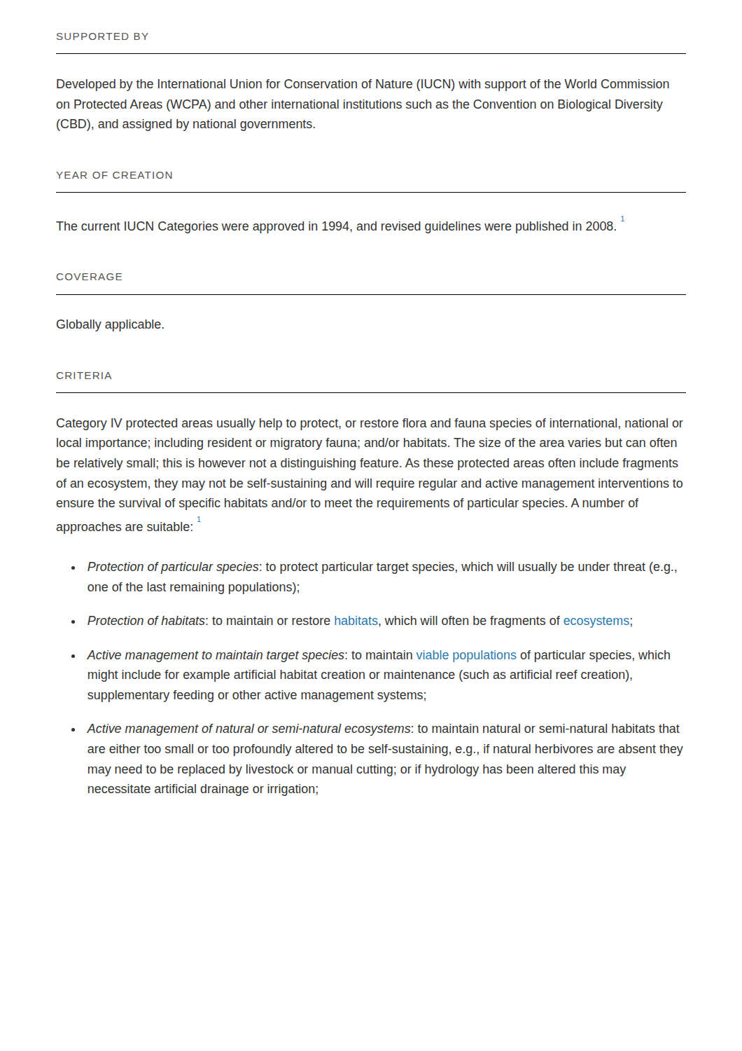Supported by
Developed by the International Union for Conservation of Nature (IUCN) with support of the World Commission on Protected Areas (WCPA) and other international institutions such as the Convention on Biological Diversity (CBD), and assigned by national governments.
Year of creation
The current IUCN Categories were approved in 1994, and revised guidelines were published in 2008. 1
Coverage
Globally applicable.
Criteria
Category IV protected areas usually help to protect, or restore flora and fauna species of international, national or local importance; including resident or migratory fauna; and/or habitats. The size of the area varies but can often be relatively small; this is however not a distinguishing feature. As these protected areas often include fragments of an ecosystem, they may not be self-sustaining and will require regular and active management interventions to ensure the survival of specific habitats and/or to meet the requirements of particular species. A number of approaches are suitable: 1
Protection of particular species: to protect particular target species, which will usually be under threat (e.g., one of the last remaining populations);
Protection of habitats: to maintain or restore habitats, which will often be fragments of ecosystems;
Active management to maintain target species: to maintain viable populations of particular species, which might include for example artificial habitat creation or maintenance (such as artificial reef creation), supplementary feeding or other active management systems;
Active management of natural or semi-natural ecosystems: to maintain natural or semi-natural habitats that are either too small or too profoundly altered to be self-sustaining, e.g., if natural herbivores are absent they may need to be replaced by livestock or manual cutting; or if hydrology has been altered this may necessitate artificial drainage or irrigation;